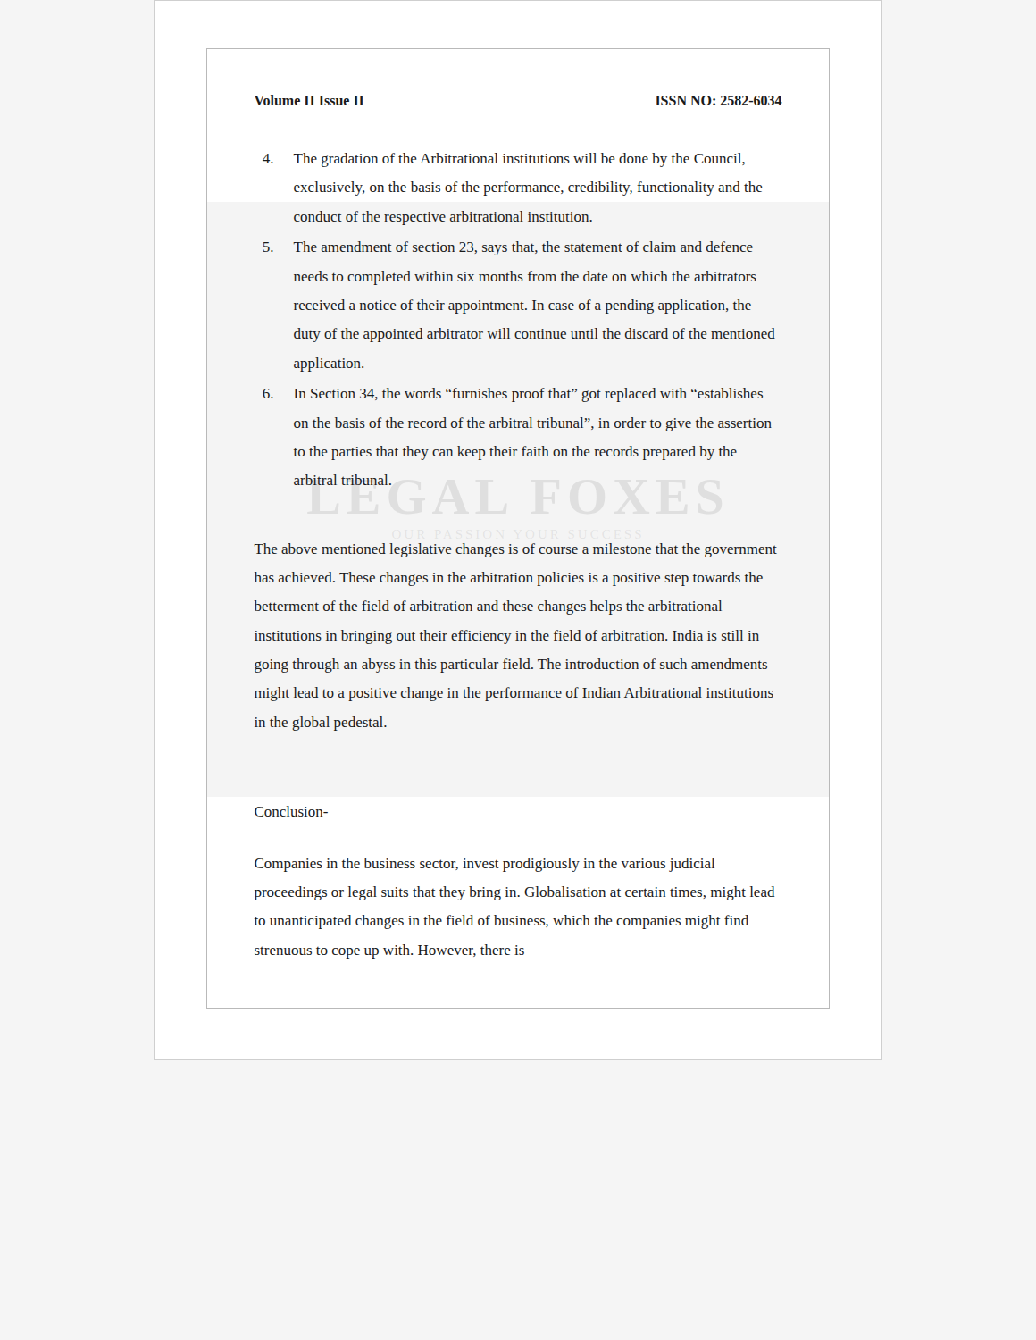LEGAL FOXESOUR PASSION YOUR SUCCESS
Volume II Issue II ISSN NO: 2582-6034
4. The gradation of the Arbitrational institutions will be done by the Council, exclusively, on the basis of the performance, credibility, functionality and the conduct of the respective arbitrational institution.
5. The amendment of section 23, says that, the statement of claim and defence needs to completed within six months from the date on which the arbitrators received a notice of their appointment. In case of a pending application, the duty of the appointed arbitrator will continue until the discard of the mentioned application.
6. In Section 34, the words “furnishes proof that” got replaced with “establishes on the basis of the record of the arbitral tribunal”, in order to give the assertion to the parties that they can keep their faith on the records prepared by the arbitral tribunal.
The above mentioned legislative changes is of course a milestone that the government has achieved. These changes in the arbitration policies is a positive step towards the betterment of the field of arbitration and these changes helps the arbitrational institutions in bringing out their efficiency in the field of arbitration. India is still in going through an abyss in this particular field. The introduction of such amendments might lead to a positive change in the performance of Indian Arbitrational institutions in the global pedestal.
Conclusion-
Companies in the business sector, invest prodigiously in the various judicial proceedings or legal suits that they bring in. Globalisation at certain times, might lead to unanticipated changes in the field of business, which the companies might find strenuous to cope up with. However, there is